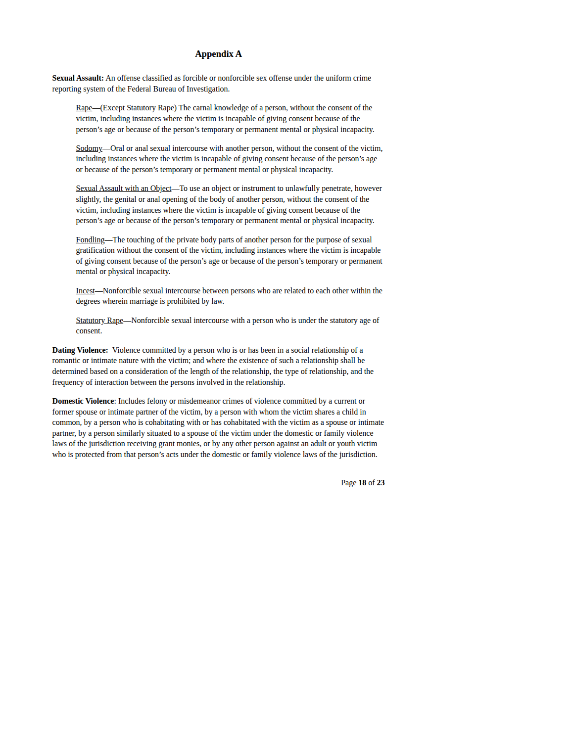Appendix A
Sexual Assault: An offense classified as forcible or nonforcible sex offense under the uniform crime reporting system of the Federal Bureau of Investigation.
Rape—(Except Statutory Rape) The carnal knowledge of a person, without the consent of the victim, including instances where the victim is incapable of giving consent because of the person’s age or because of the person’s temporary or permanent mental or physical incapacity.
Sodomy—Oral or anal sexual intercourse with another person, without the consent of the victim, including instances where the victim is incapable of giving consent because of the person’s age or because of the person’s temporary or permanent mental or physical incapacity.
Sexual Assault with an Object—To use an object or instrument to unlawfully penetrate, however slightly, the genital or anal opening of the body of another person, without the consent of the victim, including instances where the victim is incapable of giving consent because of the person’s age or because of the person’s temporary or permanent mental or physical incapacity.
Fondling—The touching of the private body parts of another person for the purpose of sexual gratification without the consent of the victim, including instances where the victim is incapable of giving consent because of the person’s age or because of the person’s temporary or permanent mental or physical incapacity.
Incest—Nonforcible sexual intercourse between persons who are related to each other within the degrees wherein marriage is prohibited by law.
Statutory Rape—Nonforcible sexual intercourse with a person who is under the statutory age of consent.
Dating Violence: Violence committed by a person who is or has been in a social relationship of a romantic or intimate nature with the victim; and where the existence of such a relationship shall be determined based on a consideration of the length of the relationship, the type of relationship, and the frequency of interaction between the persons involved in the relationship.
Domestic Violence: Includes felony or misdemeanor crimes of violence committed by a current or former spouse or intimate partner of the victim, by a person with whom the victim shares a child in common, by a person who is cohabitating with or has cohabitated with the victim as a spouse or intimate partner, by a person similarly situated to a spouse of the victim under the domestic or family violence laws of the jurisdiction receiving grant monies, or by any other person against an adult or youth victim who is protected from that person’s acts under the domestic or family violence laws of the jurisdiction.
Page 18 of 23